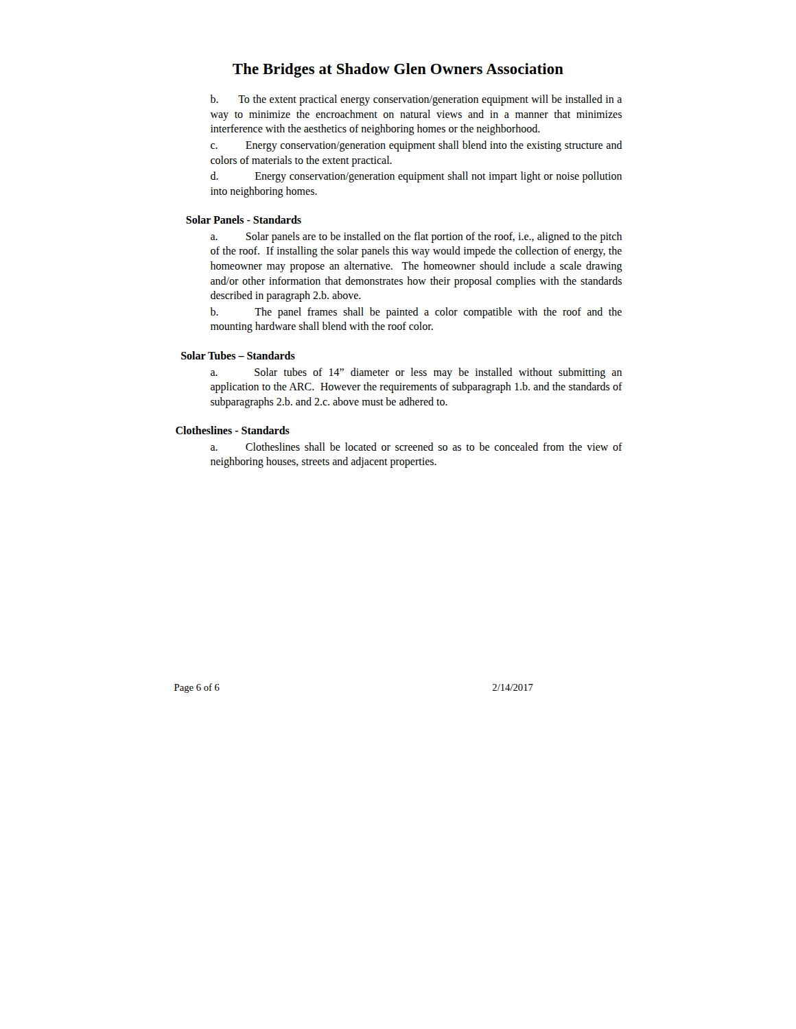The Bridges at Shadow Glen Owners Association
b. To the extent practical energy conservation/generation equipment will be installed in a way to minimize the encroachment on natural views and in a manner that minimizes interference with the aesthetics of neighboring homes or the neighborhood.
c. Energy conservation/generation equipment shall blend into the existing structure and colors of materials to the extent practical.
d. Energy conservation/generation equipment shall not impart light or noise pollution into neighboring homes.
Solar Panels - Standards
a. Solar panels are to be installed on the flat portion of the roof, i.e., aligned to the pitch of the roof. If installing the solar panels this way would impede the collection of energy, the homeowner may propose an alternative. The homeowner should include a scale drawing and/or other information that demonstrates how their proposal complies with the standards described in paragraph 2.b. above.
b. The panel frames shall be painted a color compatible with the roof and the mounting hardware shall blend with the roof color.
Solar Tubes – Standards
a. Solar tubes of 14” diameter or less may be installed without submitting an application to the ARC. However the requirements of subparagraph 1.b. and the standards of subparagraphs 2.b. and 2.c. above must be adhered to.
Clotheslines - Standards
a. Clotheslines shall be located or screened so as to be concealed from the view of neighboring houses, streets and adjacent properties.
Page 6 of 6 2/14/2017